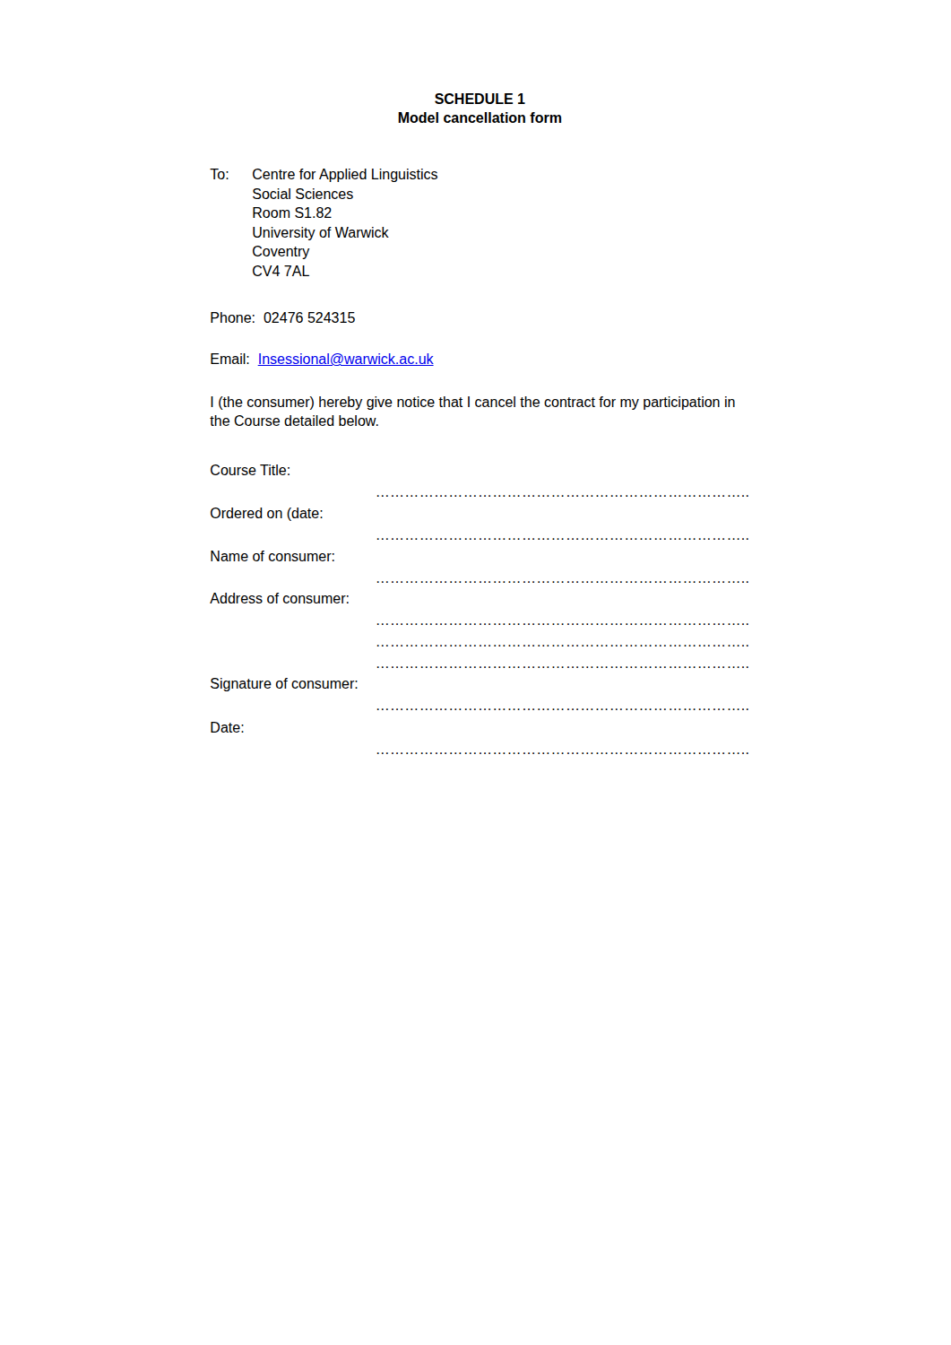SCHEDULE 1Model cancellation form
To:
Centre for Applied Linguistics
Social Sciences
Room S1.82
University of Warwick
Coventry
CV4 7AL
Phone: 02476 524315
Email: Insessional@warwick.ac.uk
I (the consumer) hereby give notice that I cancel the contract for my participation in the Course detailed below.
| Course Title: | |
| | ………………………………………………………………….. |
| Ordered on (date: | |
| | ………………………………………………………………….. |
| Name of consumer: | |
| | ………………………………………………………………….. |
| Address of consumer: | |
| | ………………………………………………………………….. |
| | ………………………………………………………………….. |
| | ………………………………………………………………….. |
| Signature of consumer: | |
| | ………………………………………………………………….. |
| Date: | |
| | ………………………………………………………………….. |